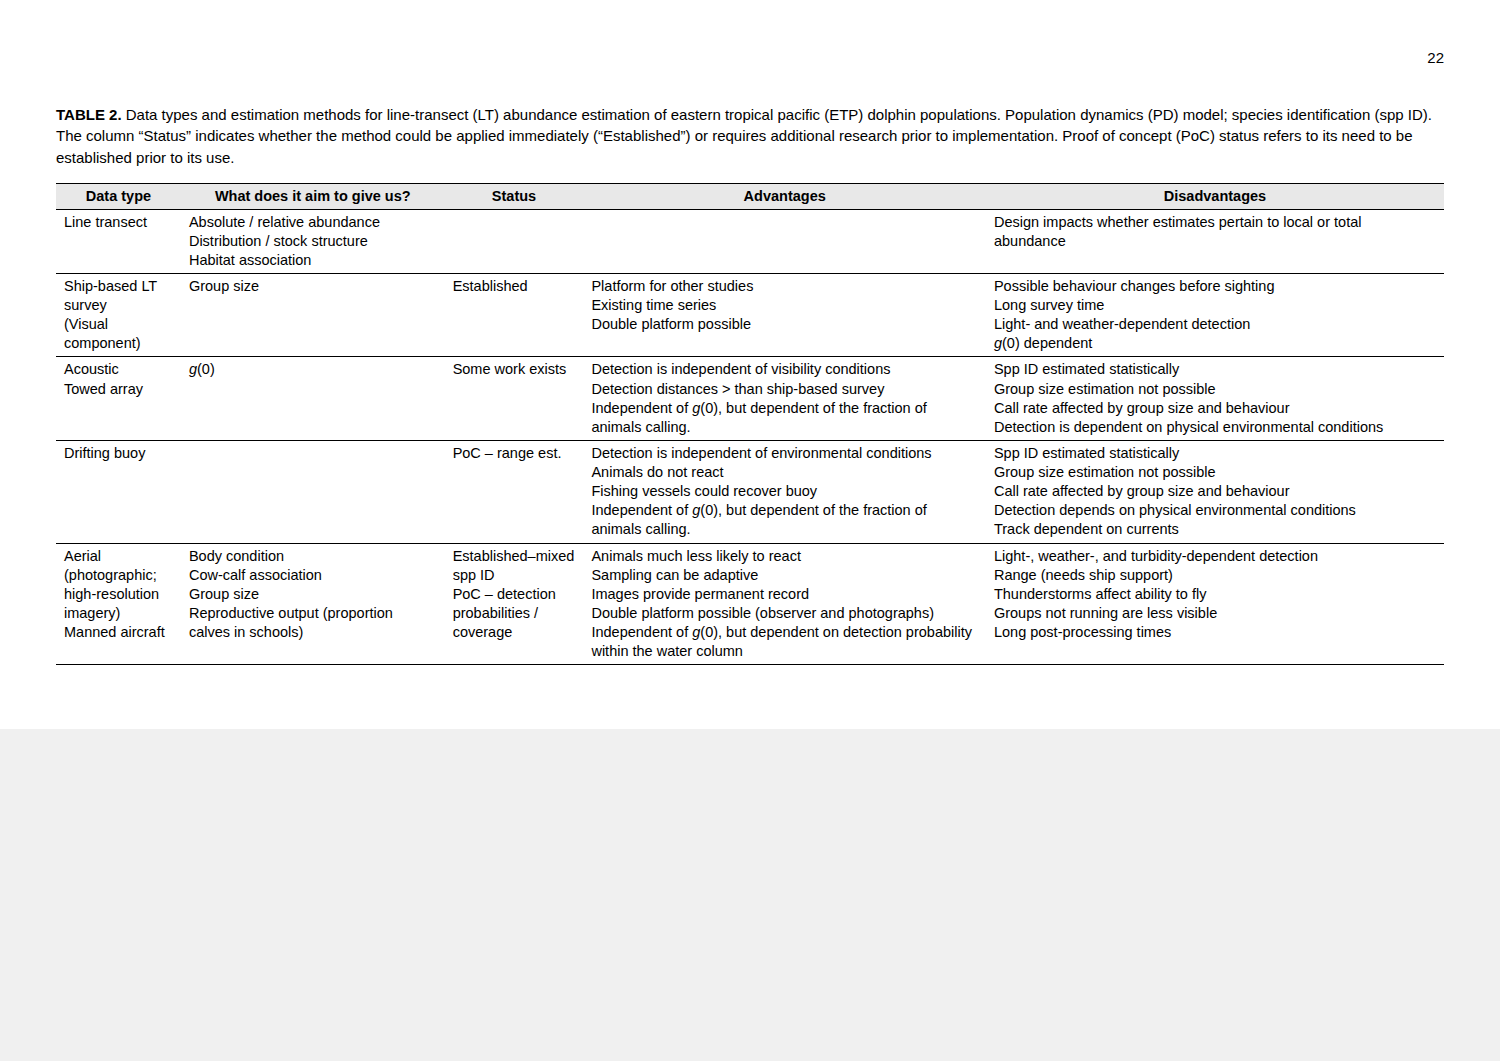22
TABLE 2. Data types and estimation methods for line-transect (LT) abundance estimation of eastern tropical pacific (ETP) dolphin populations. Population dynamics (PD) model; species identification (spp ID). The column “Status” indicates whether the method could be applied immediately (“Established”) or requires additional research prior to implementation. Proof of concept (PoC) status refers to its need to be established prior to its use.
| Data type | What does it aim to give us? | Status | Advantages | Disadvantages |
| --- | --- | --- | --- | --- |
| Line transect | Absolute / relative abundance Distribution / stock structure Habitat association | | | Design impacts whether estimates pertain to local or total abundance |
| Ship-based LT survey (Visual component) | Group size | Established | Platform for other studies Existing time series Double platform possible | Possible behaviour changes before sighting Long survey time Light- and weather-dependent detection g (0) dependent |
| Acoustic Towed array | g (0) | Some work exists | Detection is independent of visibility conditions Detection distances > than ship-based survey Independent of g (0), but dependent of the fraction of animals calling. | Spp ID estimated statistically Group size estimation not possible Call rate affected by group size and behaviour Detection is dependent on physical environmental conditions |
| Drifting buoy | | PoC – range est. | Detection is independent of environmental conditions Animals do not react Fishing vessels could recover buoy Independent of g (0), but dependent of the fraction of animals calling. | Spp ID estimated statistically Group size estimation not possible Call rate affected by group size and behaviour Detection depends on physical environmental conditions Track dependent on currents |
| Aerial (photographic; high-resolution imagery) Manned aircraft | Body condition Cow-calf association Group size Reproductive output (proportion calves in schools) | Established–mixed spp ID PoC – detection probabilities / coverage | Animals much less likely to react Sampling can be adaptive Images provide permanent record Double platform possible (observer and photographs) Independent of g (0), but dependent on detection probability within the water column | Light-, weather-, and turbidity-dependent detection Range (needs ship support) Thunderstorms affect ability to fly Groups not running are less visible Long post-processing times |